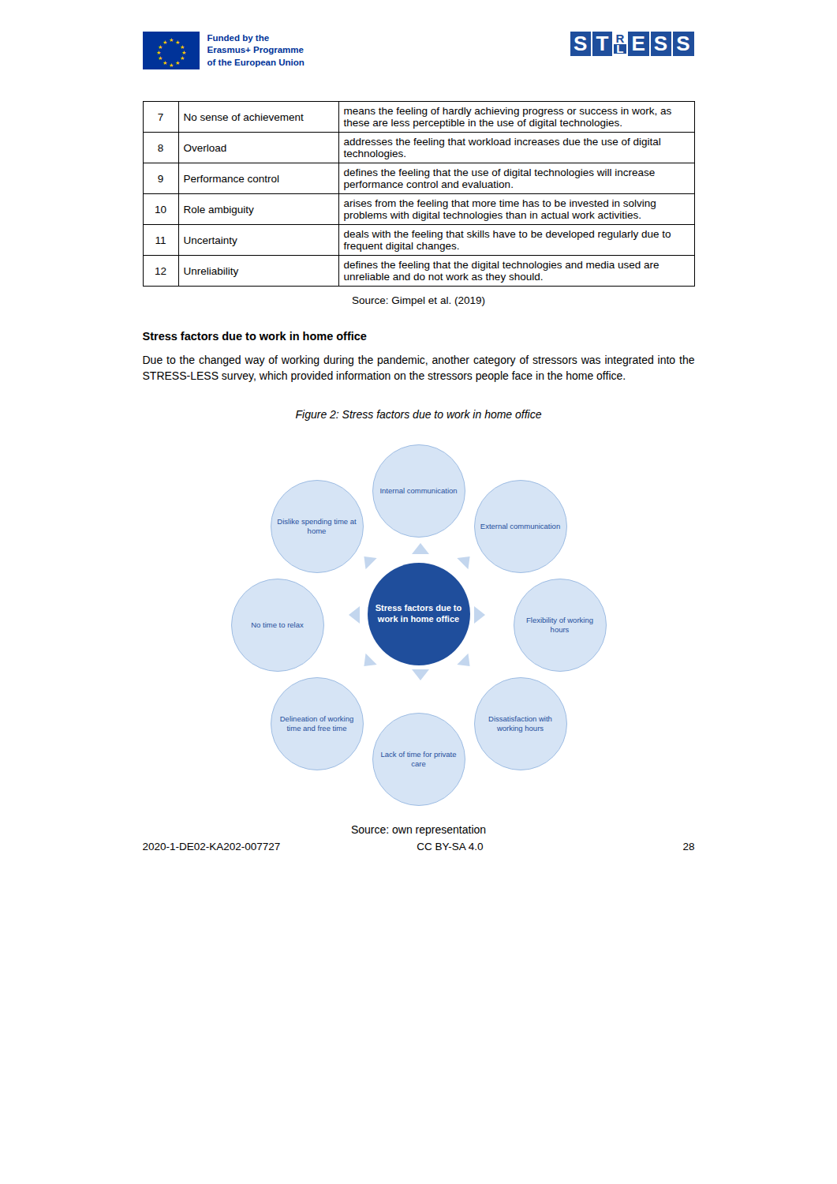★ ★ ★ ★ ★ ★ ★ ★ ★ ★ ★ ★
Funded by the
Erasmus+ Programme
of the European Union
STRL ESS
| 7 | No sense of achievement | means the feeling of hardly achieving progress or success in work, as these are less perceptible in the use of digital technologies. |
| 8 | Overload | addresses the feeling that workload increases due the use of digital technologies. |
| 9 | Performance control | defines the feeling that the use of digital technologies will increase performance control and evaluation. |
| 10 | Role ambiguity | arises from the feeling that more time has to be invested in solving problems with digital technologies than in actual work activities. |
| 11 | Uncertainty | deals with the feeling that skills have to be developed regularly due to frequent digital changes. |
| 12 | Unreliability | defines the feeling that the digital technologies and media used are unreliable and do not work as they should. |
Source: Gimpel et al. (2019)
Stress factors due to work in home office
Due to the changed way of working during the pandemic, another category of stressors was integrated into the STRESS-LESS survey, which provided information on the stressors people face in the home office.
Figure 2: Stress factors due to work in home office
Internal communication
External communication
Flexibility of working hours
Dissatisfaction with working hours
Lack of time for private care
Delineation of working time and free time
No time to relax
Dislike spending time at home
Stress factors due to work in home office
Source: own representation
2020-1-DE02-KA202-007727
CC BY-SA 4.0
28